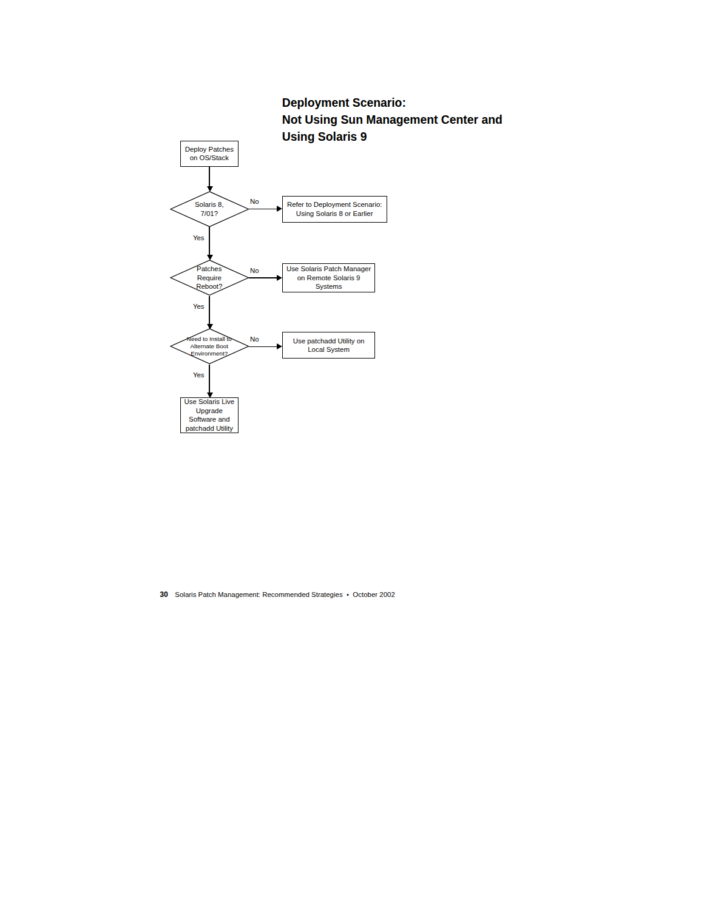Deployment Scenario:
Not Using Sun Management Center and
Using Solaris 9
Deploy Patches
on OS/Stack
Solaris 8,
7/01?
No
Refer to Deployment Scenario:
Using Solaris 8 or Earlier
Yes
Patches
Require
Reboot?
No
Use Solaris Patch Manager
on Remote Solaris 9
Systems
Yes
Need to Install to
Alternate Boot
Environment?
No
Use patchadd Utility on
Local System
Yes
Use Solaris Live
Upgrade
Software and
patchadd Utility
30 Solaris Patch Management: Recommended Strategies • October 2002